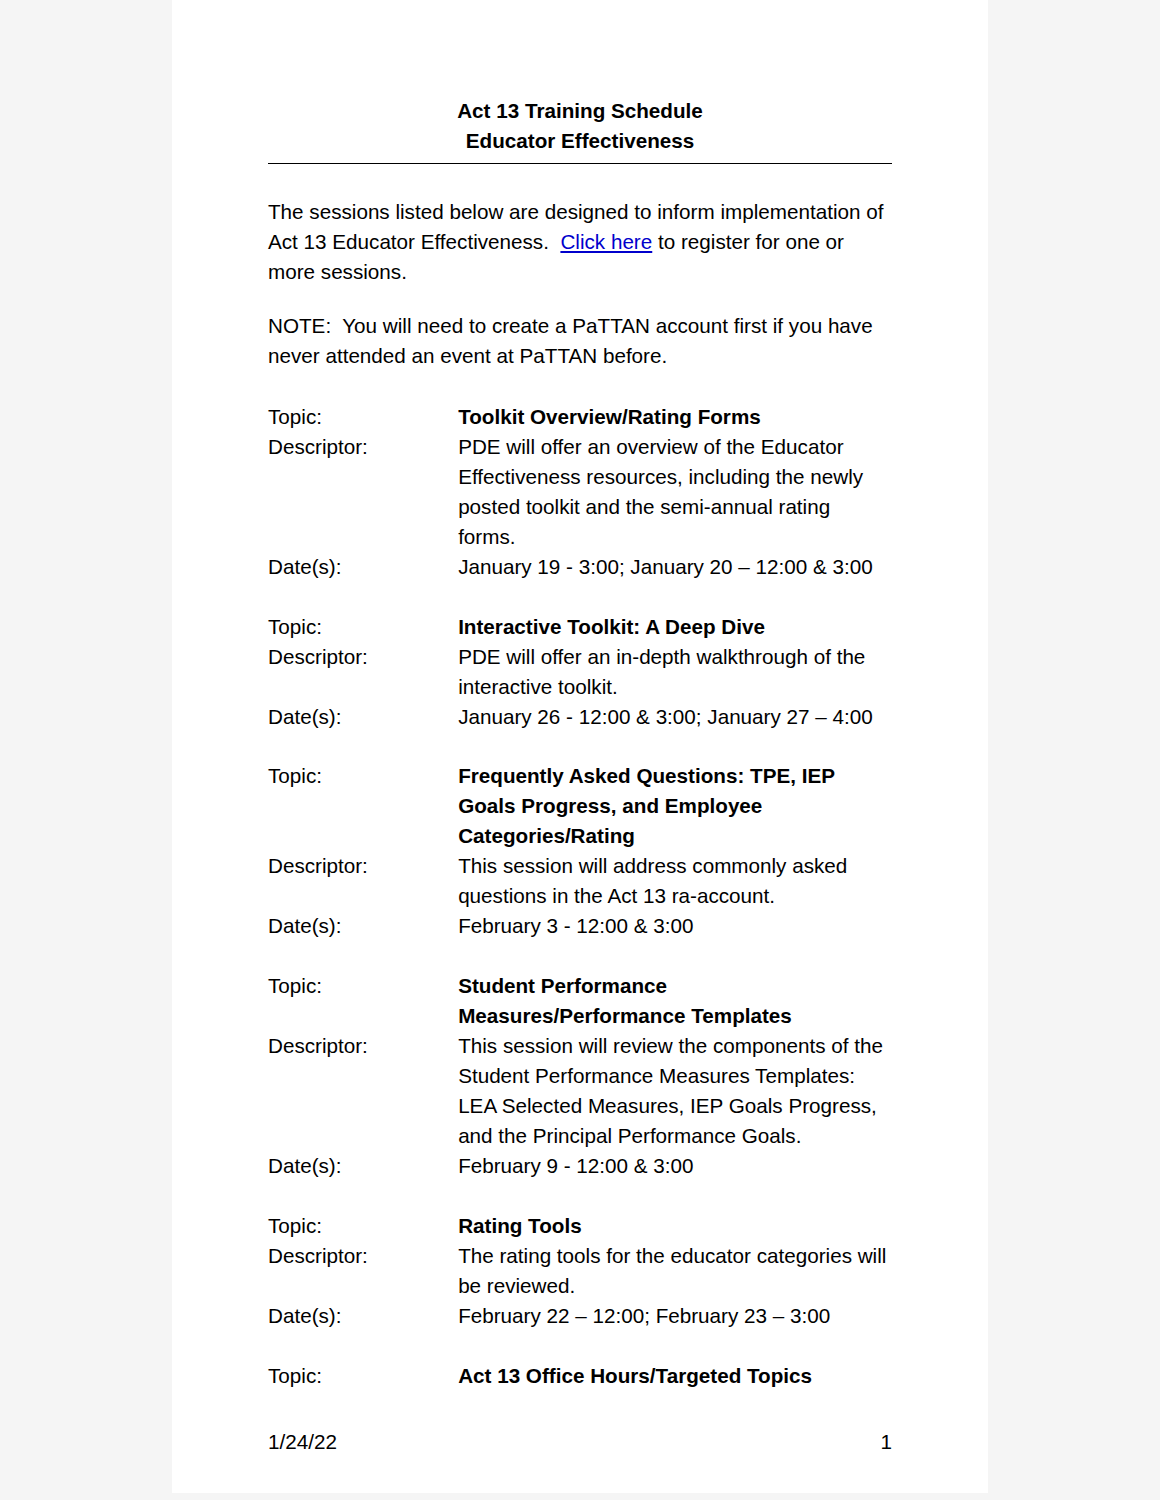Act 13 Training Schedule Educator Effectiveness
The sessions listed below are designed to inform implementation of Act 13 Educator Effectiveness. Click here to register for one or more sessions.
NOTE: You will need to create a PaTTAN account first if you have never attended an event at PaTTAN before.
Topic:
Toolkit Overview/Rating Forms
Descriptor:
PDE will offer an overview of the Educator Effectiveness resources, including the newly posted toolkit and the semi-annual rating forms.
Date(s):
January 19 - 3:00; January 20 – 12:00 & 3:00
Topic:
Interactive Toolkit: A Deep Dive
Descriptor:
PDE will offer an in-depth walkthrough of the interactive toolkit.
Date(s):
January 26 - 12:00 & 3:00; January 27 – 4:00
Topic:
Frequently Asked Questions: TPE, IEP Goals Progress, and Employee Categories/Rating
Descriptor:
This session will address commonly asked questions in the Act 13 ra-account.
Date(s):
February 3 - 12:00 & 3:00
Topic:
Student Performance Measures/Performance Templates
Descriptor:
This session will review the components of the Student Performance Measures Templates: LEA Selected Measures, IEP Goals Progress, and the Principal Performance Goals.
Date(s):
February 9 - 12:00 & 3:00
Topic:
Rating Tools
Descriptor:
The rating tools for the educator categories will be reviewed.
Date(s):
February 22 – 12:00; February 23 – 3:00
Topic:
Act 13 Office Hours/Targeted Topics
1/24/22 1